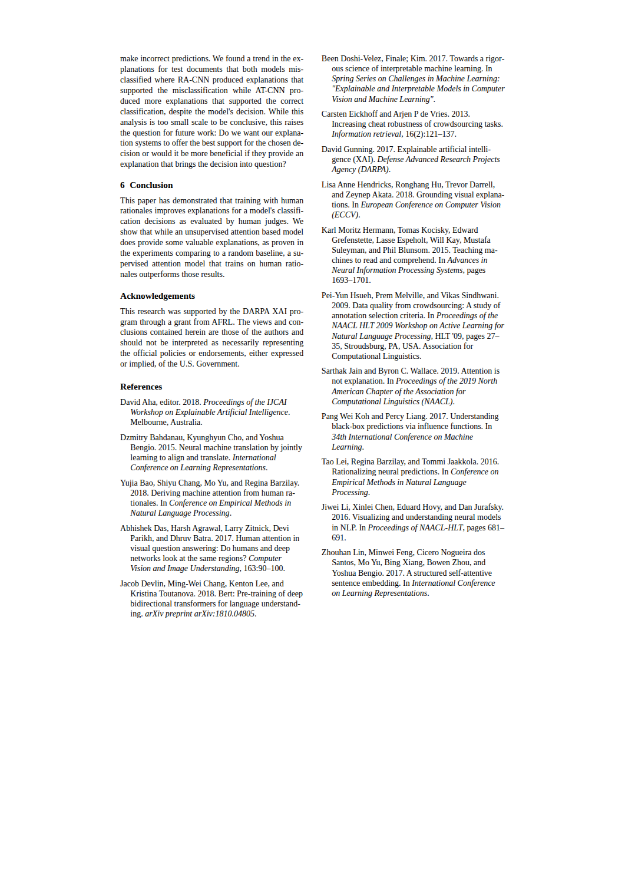make incorrect predictions. We found a trend in the explanations for test documents that both models misclassified where RA-CNN produced explanations that supported the misclassification while AT-CNN produced more explanations that supported the correct classification, despite the model's decision. While this analysis is too small scale to be conclusive, this raises the question for future work: Do we want our explanation systems to offer the best support for the chosen decision or would it be more beneficial if they provide an explanation that brings the decision into question?
6 Conclusion
This paper has demonstrated that training with human rationales improves explanations for a model's classification decisions as evaluated by human judges. We show that while an unsupervised attention based model does provide some valuable explanations, as proven in the experiments comparing to a random baseline, a supervised attention model that trains on human rationales outperforms those results.
Acknowledgements
This research was supported by the DARPA XAI program through a grant from AFRL. The views and conclusions contained herein are those of the authors and should not be interpreted as necessarily representing the official policies or endorsements, either expressed or implied, of the U.S. Government.
References
David Aha, editor. 2018. Proceedings of the IJCAI Workshop on Explainable Artificial Intelligence. Melbourne, Australia.
Dzmitry Bahdanau, Kyunghyun Cho, and Yoshua Bengio. 2015. Neural machine translation by jointly learning to align and translate. International Conference on Learning Representations.
Yujia Bao, Shiyu Chang, Mo Yu, and Regina Barzilay. 2018. Deriving machine attention from human rationales. In Conference on Empirical Methods in Natural Language Processing.
Abhishek Das, Harsh Agrawal, Larry Zitnick, Devi Parikh, and Dhruv Batra. 2017. Human attention in visual question answering: Do humans and deep networks look at the same regions? Computer Vision and Image Understanding, 163:90–100.
Jacob Devlin, Ming-Wei Chang, Kenton Lee, and Kristina Toutanova. 2018. Bert: Pre-training of deep bidirectional transformers for language understanding. arXiv preprint arXiv:1810.04805.
Been Doshi-Velez, Finale; Kim. 2017. Towards a rigorous science of interpretable machine learning. In Spring Series on Challenges in Machine Learning: "Explainable and Interpretable Models in Computer Vision and Machine Learning".
Carsten Eickhoff and Arjen P de Vries. 2013. Increasing cheat robustness of crowdsourcing tasks. Information retrieval, 16(2):121–137.
David Gunning. 2017. Explainable artificial intelligence (XAI). Defense Advanced Research Projects Agency (DARPA).
Lisa Anne Hendricks, Ronghang Hu, Trevor Darrell, and Zeynep Akata. 2018. Grounding visual explanations. In European Conference on Computer Vision (ECCV).
Karl Moritz Hermann, Tomas Kocisky, Edward Grefenstette, Lasse Espeholt, Will Kay, Mustafa Suleyman, and Phil Blunsom. 2015. Teaching machines to read and comprehend. In Advances in Neural Information Processing Systems, pages 1693–1701.
Pei-Yun Hsueh, Prem Melville, and Vikas Sindhwani. 2009. Data quality from crowdsourcing: A study of annotation selection criteria. In Proceedings of the NAACL HLT 2009 Workshop on Active Learning for Natural Language Processing, HLT '09, pages 27–35, Stroudsburg, PA, USA. Association for Computational Linguistics.
Sarthak Jain and Byron C. Wallace. 2019. Attention is not explanation. In Proceedings of the 2019 North American Chapter of the Association for Computational Linguistics (NAACL).
Pang Wei Koh and Percy Liang. 2017. Understanding black-box predictions via influence functions. In 34th International Conference on Machine Learning.
Tao Lei, Regina Barzilay, and Tommi Jaakkola. 2016. Rationalizing neural predictions. In Conference on Empirical Methods in Natural Language Processing.
Jiwei Li, Xinlei Chen, Eduard Hovy, and Dan Jurafsky. 2016. Visualizing and understanding neural models in NLP. In Proceedings of NAACL-HLT, pages 681–691.
Zhouhan Lin, Minwei Feng, Cicero Nogueira dos Santos, Mo Yu, Bing Xiang, Bowen Zhou, and Yoshua Bengio. 2017. A structured self-attentive sentence embedding. In International Conference on Learning Representations.